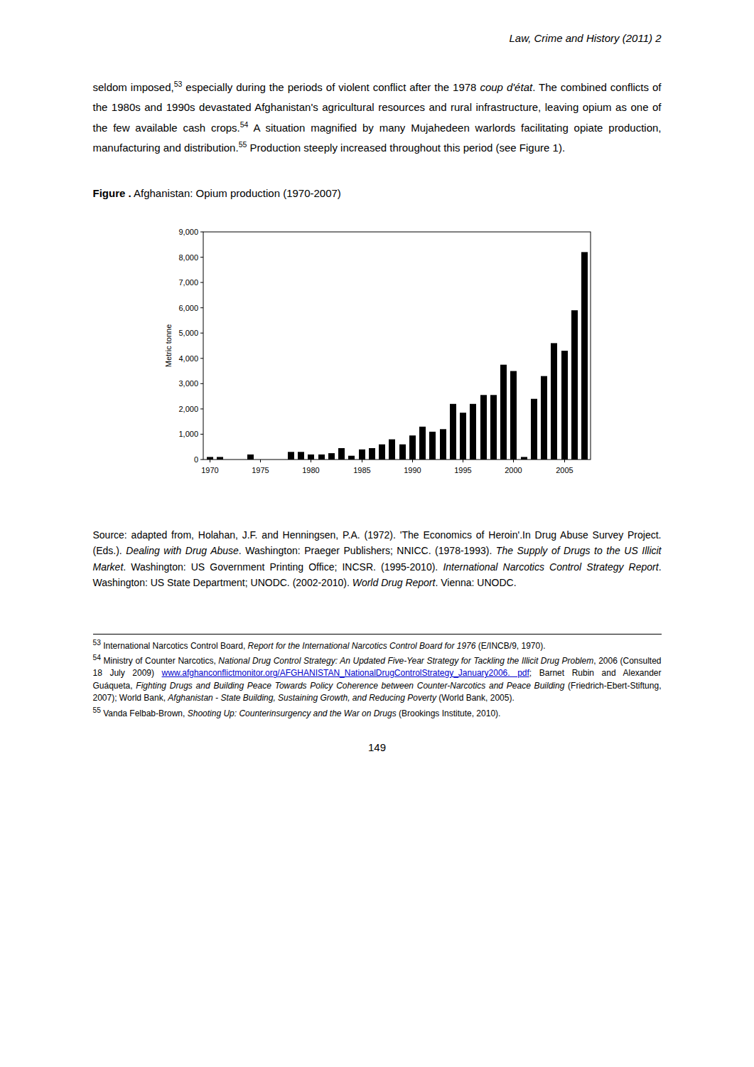Law, Crime and History (2011) 2
seldom imposed,53 especially during the periods of violent conflict after the 1978 coup d'état. The combined conflicts of the 1980s and 1990s devastated Afghanistan's agricultural resources and rural infrastructure, leaving opium as one of the few available cash crops.54 A situation magnified by many Mujahedeen warlords facilitating opiate production, manufacturing and distribution.55 Production steeply increased throughout this period (see Figure 1).
Figure . Afghanistan: Opium production (1970-2007)
9,000 8,000 7,000 6,000 5,000 4,000 3,000 2,000 1,000 0 Metric tonne 1970 1975 1980 1985 1990 1995 2000 2005
Source: adapted from, Holahan, J.F. and Henningsen, P.A. (1972). 'The Economics of Heroin'.In Drug Abuse Survey Project. (Eds.). Dealing with Drug Abuse. Washington: Praeger Publishers; NNICC. (1978-1993). The Supply of Drugs to the US Illicit Market. Washington: US Government Printing Office; INCSR. (1995-2010). International Narcotics Control Strategy Report. Washington: US State Department; UNODC. (2002-2010). World Drug Report. Vienna: UNODC.
53 International Narcotics Control Board, Report for the International Narcotics Control Board for 1976 (E/INCB/9, 1970).
54 Ministry of Counter Narcotics, National Drug Control Strategy: An Updated Five-Year Strategy for Tackling the Illicit Drug Problem, 2006 (Consulted 18 July 2009) www.afghanconflictmonitor.org/AFGHANISTAN_NationalDrugControlStrategy_January2006. pdf; Barnet Rubin and Alexander Guáqueta, Fighting Drugs and Building Peace Towards Policy Coherence between Counter-Narcotics and Peace Building (Friedrich-Ebert-Stiftung, 2007); World Bank, Afghanistan - State Building, Sustaining Growth, and Reducing Poverty (World Bank, 2005).
55 Vanda Felbab-Brown, Shooting Up: Counterinsurgency and the War on Drugs (Brookings Institute, 2010).
149